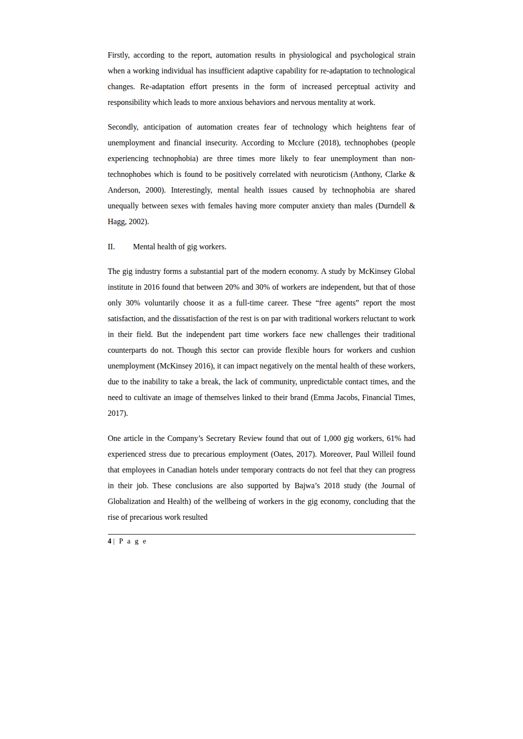Firstly, according to the report, automation results in physiological and psychological strain when a working individual has insufficient adaptive capability for re-adaptation to technological changes. Re-adaptation effort presents in the form of increased perceptual activity and responsibility which leads to more anxious behaviors and nervous mentality at work.
Secondly, anticipation of automation creates fear of technology which heightens fear of unemployment and financial insecurity. According to Mcclure (2018), technophobes (people experiencing technophobia) are three times more likely to fear unemployment than non-technophobes which is found to be positively correlated with neuroticism (Anthony, Clarke & Anderson, 2000). Interestingly, mental health issues caused by technophobia are shared unequally between sexes with females having more computer anxiety than males (Durndell & Hagg, 2002).
II. Mental health of gig workers.
The gig industry forms a substantial part of the modern economy. A study by McKinsey Global institute in 2016 found that between 20% and 30% of workers are independent, but that of those only 30% voluntarily choose it as a full-time career. These “free agents” report the most satisfaction, and the dissatisfaction of the rest is on par with traditional workers reluctant to work in their field. But the independent part time workers face new challenges their traditional counterparts do not. Though this sector can provide flexible hours for workers and cushion unemployment (McKinsey 2016), it can impact negatively on the mental health of these workers, due to the inability to take a break, the lack of community, unpredictable contact times, and the need to cultivate an image of themselves linked to their brand (Emma Jacobs, Financial Times, 2017).
One article in the Company’s Secretary Review found that out of 1,000 gig workers, 61% had experienced stress due to precarious employment (Oates, 2017). Moreover, Paul Willeil found that employees in Canadian hotels under temporary contracts do not feel that they can progress in their job. These conclusions are also supported by Bajwa’s 2018 study (the Journal of Globalization and Health) of the wellbeing of workers in the gig economy, concluding that the rise of precarious work resulted
4 | P a g e